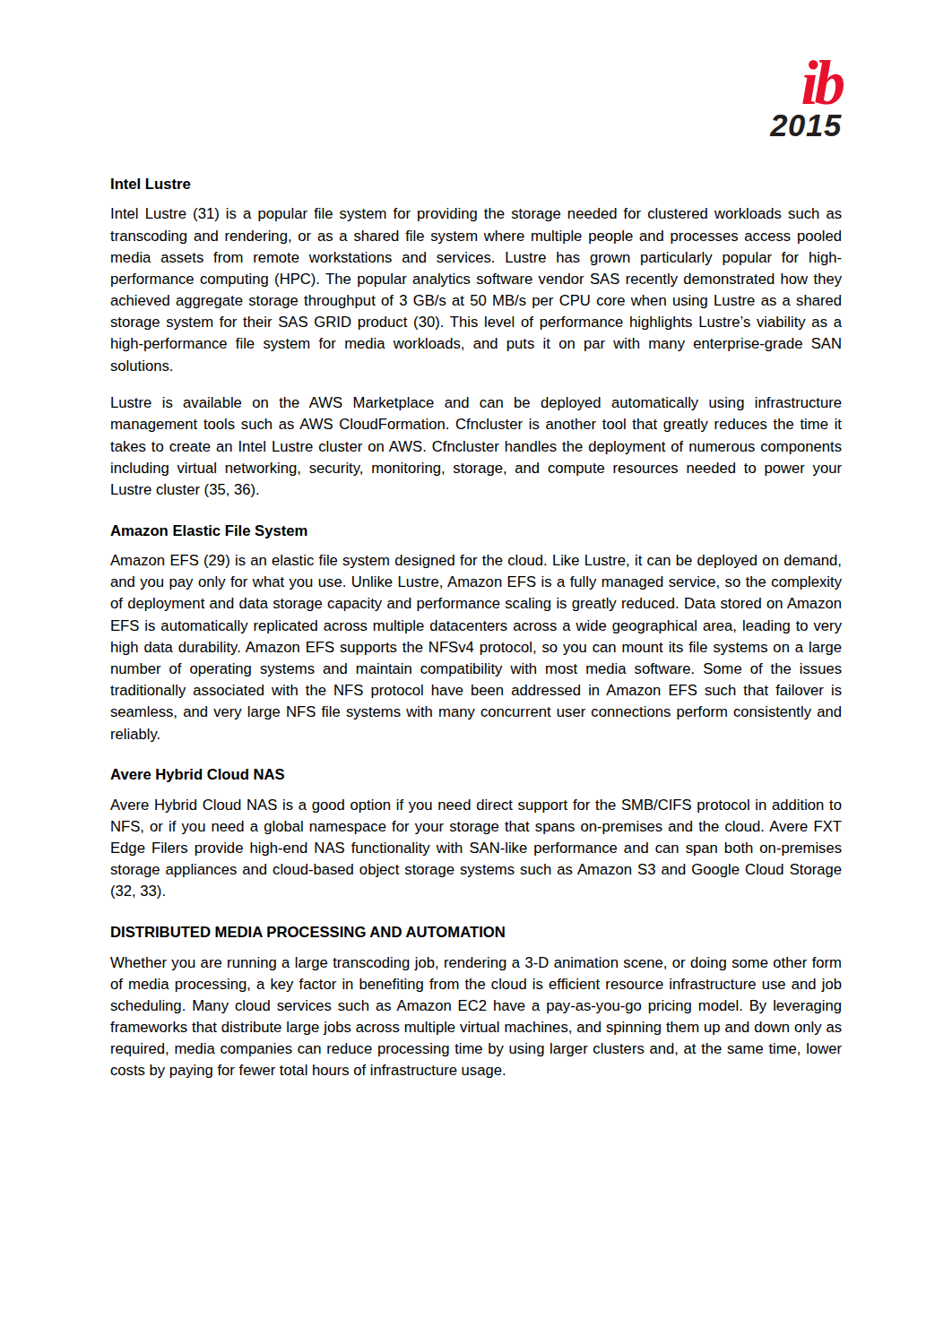ib2015
Intel Lustre
Intel Lustre (31) is a popular file system for providing the storage needed for clustered workloads such as transcoding and rendering, or as a shared file system where multiple people and processes access pooled media assets from remote workstations and services. Lustre has grown particularly popular for high-performance computing (HPC). The popular analytics software vendor SAS recently demonstrated how they achieved aggregate storage throughput of 3 GB/s at 50 MB/s per CPU core when using Lustre as a shared storage system for their SAS GRID product (30). This level of performance highlights Lustre’s viability as a high-performance file system for media workloads, and puts it on par with many enterprise-grade SAN solutions.
Lustre is available on the AWS Marketplace and can be deployed automatically using infrastructure management tools such as AWS CloudFormation. Cfncluster is another tool that greatly reduces the time it takes to create an Intel Lustre cluster on AWS. Cfncluster handles the deployment of numerous components including virtual networking, security, monitoring, storage, and compute resources needed to power your Lustre cluster (35, 36).
Amazon Elastic File System
Amazon EFS (29) is an elastic file system designed for the cloud. Like Lustre, it can be deployed on demand, and you pay only for what you use. Unlike Lustre, Amazon EFS is a fully managed service, so the complexity of deployment and data storage capacity and performance scaling is greatly reduced. Data stored on Amazon EFS is automatically replicated across multiple datacenters across a wide geographical area, leading to very high data durability. Amazon EFS supports the NFSv4 protocol, so you can mount its file systems on a large number of operating systems and maintain compatibility with most media software. Some of the issues traditionally associated with the NFS protocol have been addressed in Amazon EFS such that failover is seamless, and very large NFS file systems with many concurrent user connections perform consistently and reliably.
Avere Hybrid Cloud NAS
Avere Hybrid Cloud NAS is a good option if you need direct support for the SMB/CIFS protocol in addition to NFS, or if you need a global namespace for your storage that spans on-premises and the cloud. Avere FXT Edge Filers provide high-end NAS functionality with SAN-like performance and can span both on-premises storage appliances and cloud-based object storage systems such as Amazon S3 and Google Cloud Storage (32, 33).
Distributed Media Processing and Automation
Whether you are running a large transcoding job, rendering a 3-D animation scene, or doing some other form of media processing, a key factor in benefiting from the cloud is efficient resource infrastructure use and job scheduling. Many cloud services such as Amazon EC2 have a pay-as-you-go pricing model. By leveraging frameworks that distribute large jobs across multiple virtual machines, and spinning them up and down only as required, media companies can reduce processing time by using larger clusters and, at the same time, lower costs by paying for fewer total hours of infrastructure usage.